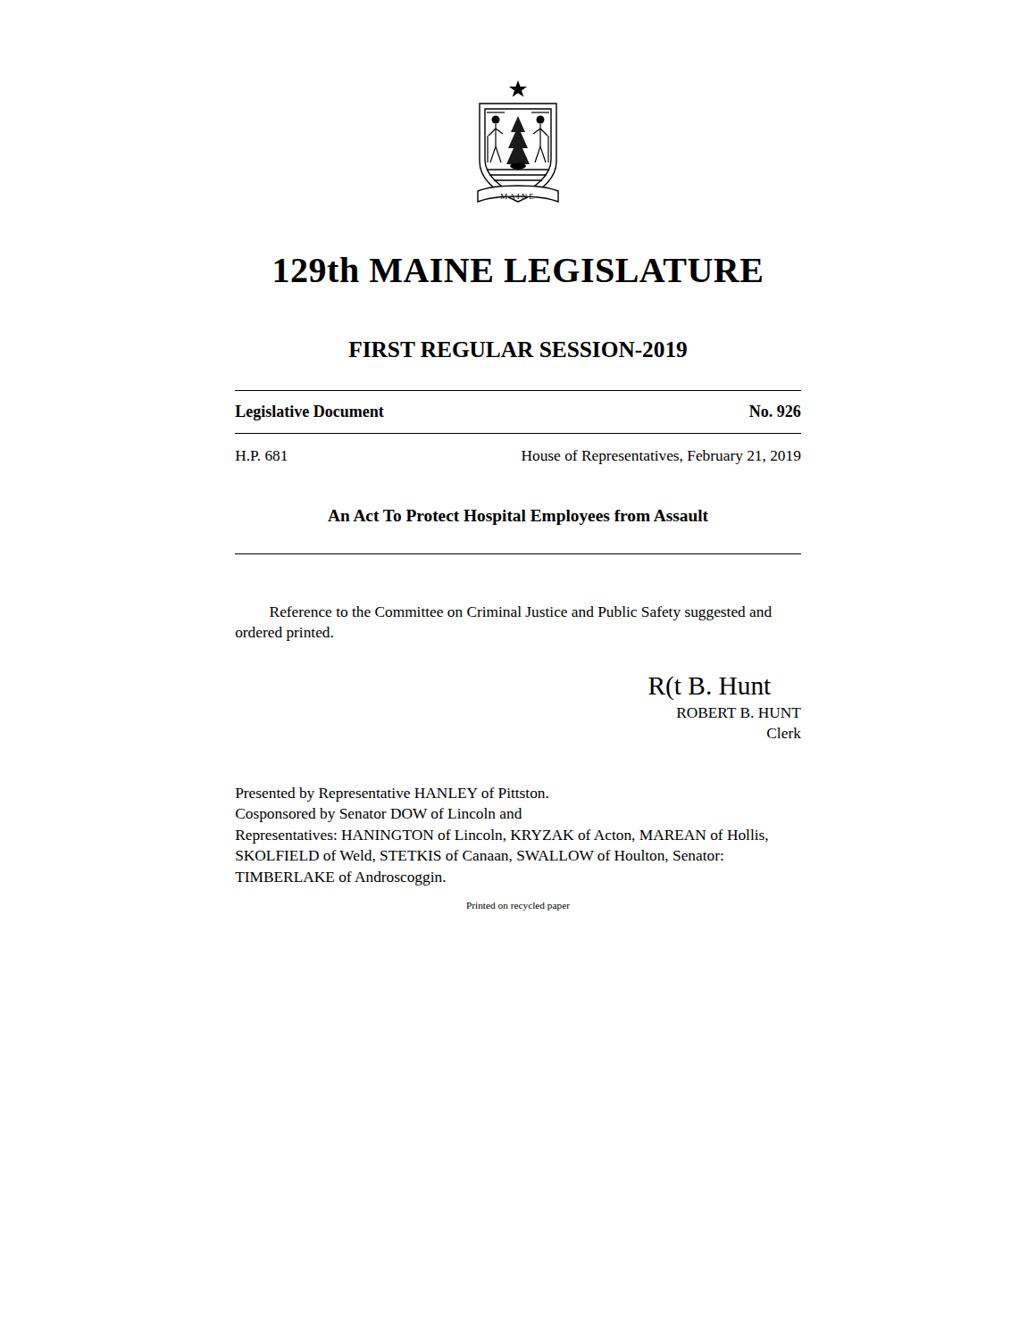MAINE
129th MAINE LEGISLATURE
FIRST REGULAR SESSION-2019
Legislative Document No. 926
H.P. 681 House of Representatives, February 21, 2019
An Act To Protect Hospital Employees from Assault
Reference to the Committee on Criminal Justice and Public Safety suggested and ordered printed.
R(t B. Hunt
ROBERT B. HUNT
Clerk
Presented by Representative HANLEY of Pittston.
Cosponsored by Senator DOW of Lincoln and
Representatives: HANINGTON of Lincoln, KRYZAK of Acton, MAREAN of Hollis, SKOLFIELD of Weld, STETKIS of Canaan, SWALLOW of Houlton, Senator: TIMBERLAKE of Androscoggin.
Printed on recycled paper